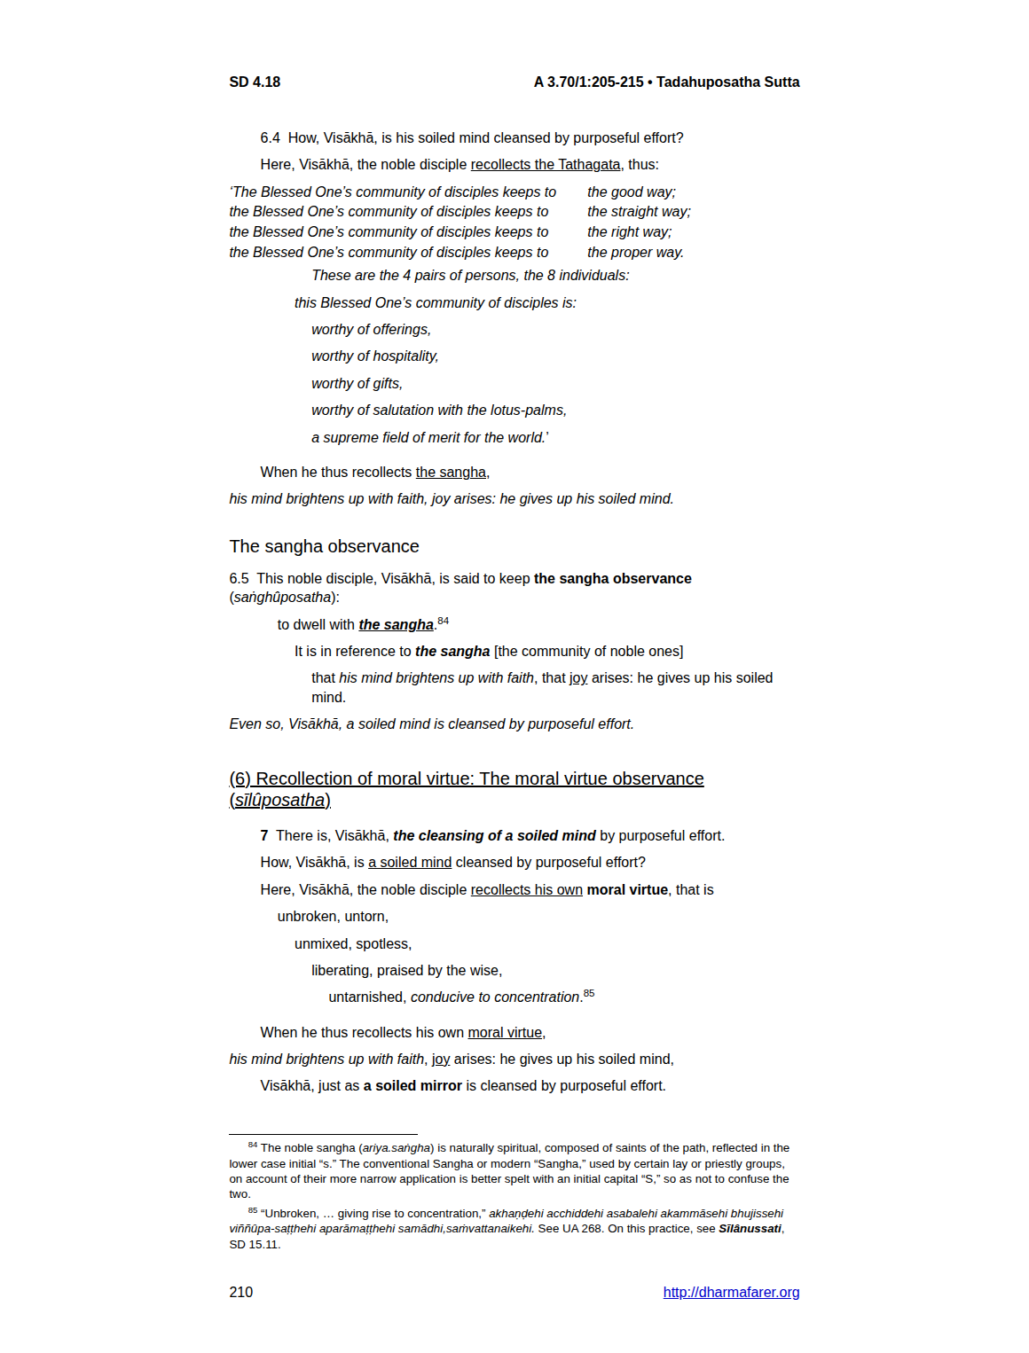SD 4.18
A 3.70/1:205-215 • Tadahuposatha Sutta
6.4 How, Visākhā, is his soiled mind cleansed by purposeful effort?
Here, Visākhā, the noble disciple recollects the Tathagata, thus:
| ‘ The Blessed One’s community of disciples keeps to | the good way; |
| the Blessed One’s community of disciples keeps to | the straight way; |
| the Blessed One’s community of disciples keeps to | the right way; |
| the Blessed One’s community of disciples keeps to | the proper way. |
These are the 4 pairs of persons, the 8 individuals:
this Blessed One’s community of disciples is:
worthy of offerings,
worthy of hospitality,
worthy of gifts,
worthy of salutation with the lotus-palms,
a supreme field of merit for the world.’
When he thus recollects the sangha,
his mind brightens up with faith, joy arises: he gives up his soiled mind.
The sangha observance
6.5 This noble disciple, Visākhā, is said to keep the sangha observance (saṅghûposatha):
to dwell with the sangha.84
It is in reference to the sangha [the community of noble ones]
that his mind brightens up with faith, that joy arises: he gives up his soiled mind.
Even so, Visākhā, a soiled mind is cleansed by purposeful effort.
(6) Recollection of moral virtue: The moral virtue observance (sīlûposatha)
7 There is, Visākhā, the cleansing of a soiled mind by purposeful effort.
How, Visākhā, is a soiled mind cleansed by purposeful effort?
Here, Visākhā, the noble disciple recollects his own moral virtue, that is
unbroken, untorn,
unmixed, spotless,
liberating, praised by the wise,
untarnished, conducive to concentration.85
When he thus recollects his own moral virtue,
his mind brightens up with faith, joy arises: he gives up his soiled mind,
Visākhā, just as a soiled mirror is cleansed by purposeful effort.
84 The noble sangha (ariya.saṅgha) is naturally spiritual, composed of saints of the path, reflected in the lower case initial “s.” The conventional Sangha or modern “Sangha,” used by certain lay or priestly groups, on account of their more narrow application is better spelt with an initial capital “S,” so as not to confuse the two.
85 “Unbroken, … giving rise to concentration,” akhaṇḍehi acchiddehi asabalehi akammāsehi bhujissehi viññûpa-saṭṭhehi aparāmaṭṭhehi samādhi,saṁvattanaikehi. See UA 268. On this practice, see Sīlânussati, SD 15.11.
210
http://dharmafarer.org